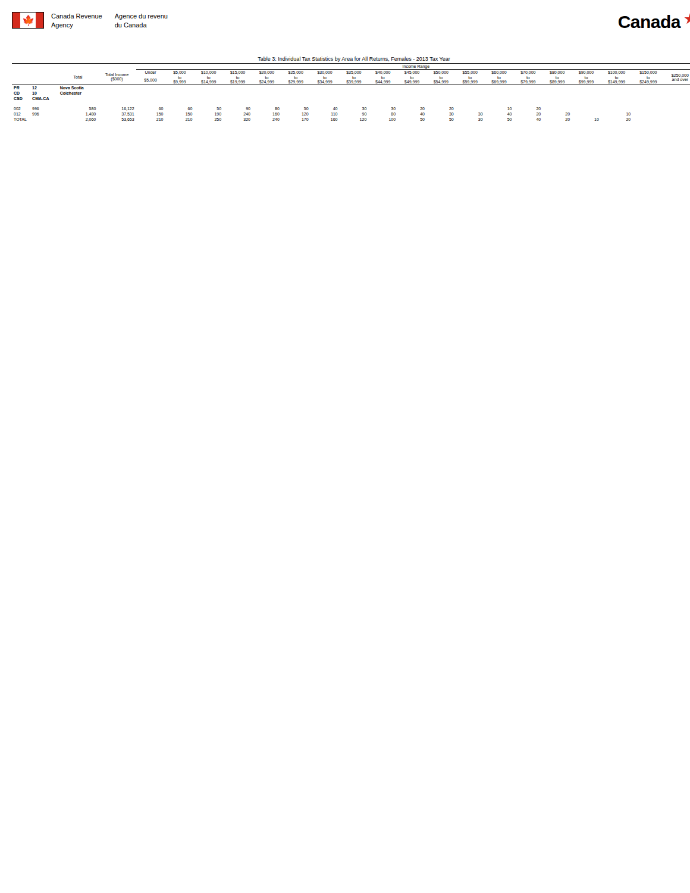🍁
Canada Revenue
Agency
Agence du revenu
du Canada
Canada
Table 3: Individual Tax Statistics by Area for All Returns, Females - 2013 Tax Year
| | Income Range |
| | Total | Total Income ($000) | Under | $5,000 | $10,000 | $15,000 | $20,000 | $25,000 | $30,000 | $35,000 | $40,000 | $45,000 | $50,000 | $55,000 | $60,000 | $70,000 | $80,000 | $90,000 | $100,000 | $150,000 | $250,000 and over |
| $5,000 | to $9,999 | to $14,999 | to $19,999 | to $24,999 | to $29,999 | to $34,999 | to $39,999 | to $44,999 | to $49,999 | to $54,999 | to $59,999 | to $69,999 | to $79,999 | to $89,999 | to $99,999 | to $149,999 | to $249,999 |
| PR | 12 | Nova Scotia | |
| CD | 10 | Colchester | |
| CSD | CMA-CA | |
| 002 | 996 | 580 | 16,122 | 60 | 60 | 50 | 90 | 80 | 50 | 40 | 30 | 30 | 20 | 20 | | 10 | 20 | | | | | |
| 012 | 996 | 1,480 | 37,531 | 150 | 150 | 190 | 240 | 160 | 120 | 110 | 90 | 80 | 40 | 30 | 30 | 40 | 20 | 20 | | 10 | | |
| TOTAL | 2,060 | 53,653 | 210 | 210 | 250 | 320 | 240 | 170 | 160 | 120 | 100 | 50 | 50 | 30 | 50 | 40 | 20 | 10 | 20 | | |